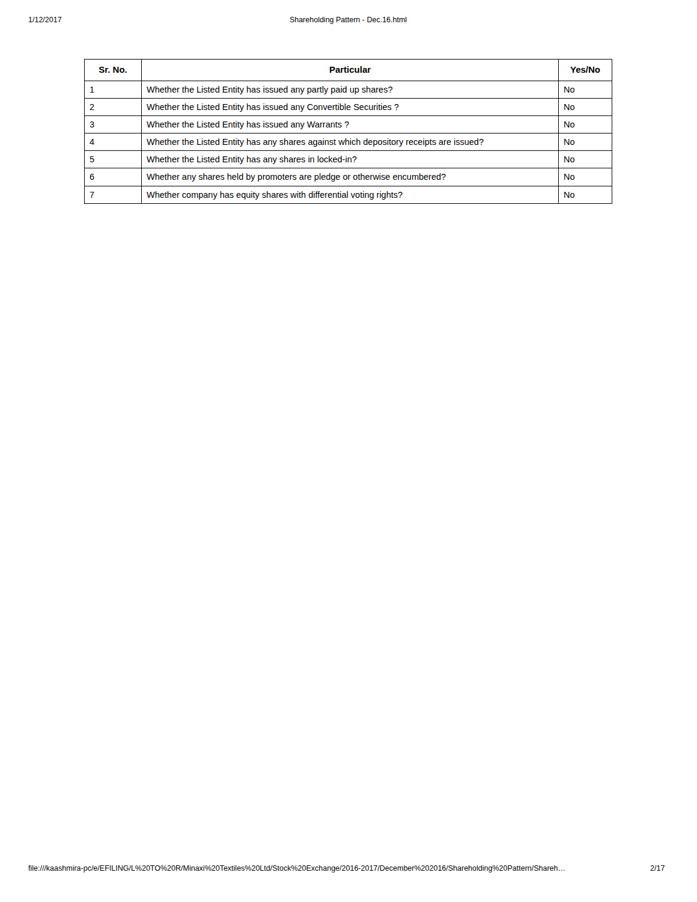1/12/2017 Shareholding Pattern - Dec.16.html
| Sr. No. | Particular | Yes/No |
| --- | --- | --- |
| 1 | Whether the Listed Entity has issued any partly paid up shares? | No |
| 2 | Whether the Listed Entity has issued any Convertible Securities ? | No |
| 3 | Whether the Listed Entity has issued any Warrants ? | No |
| 4 | Whether the Listed Entity has any shares against which depository receipts are issued? | No |
| 5 | Whether the Listed Entity has any shares in locked-in? | No |
| 6 | Whether any shares held by promoters are pledge or otherwise encumbered? | No |
| 7 | Whether company has equity shares with differential voting rights? | No |
file:///kaashmira-pc/e/EFILING/L%20TO%20R/Minaxi%20Textiles%20Ltd/Stock%20Exchange/2016-2017/December%202016/Shareholding%20Pattern/Shareh… 2/17